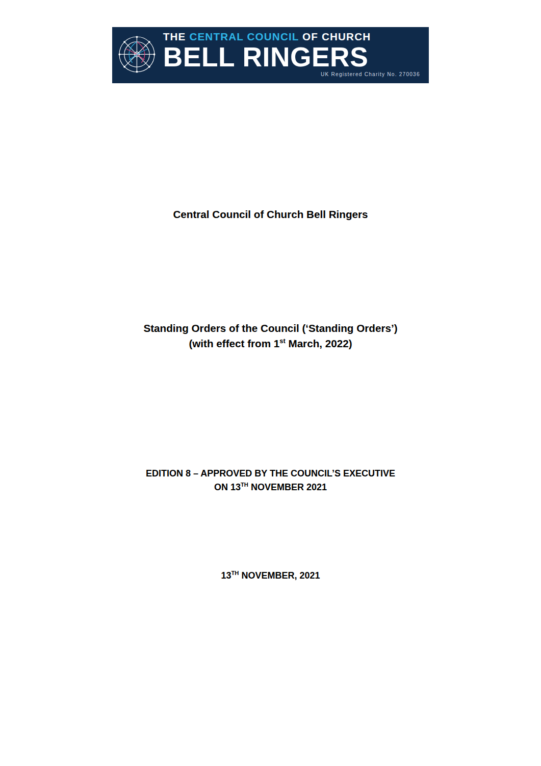THE CENTRAL COUNCIL OF CHURCH
BELL RINGERS
UK Registered Charity No. 270036
Central Council of Church Bell Ringers
Standing Orders of the Council (‘Standing Orders’)
(with effect from 1st March, 2022)
EDITION 8 – APPROVED BY THE COUNCIL’S EXECUTIVE
ON 13TH NOVEMBER 2021
13TH NOVEMBER, 2021